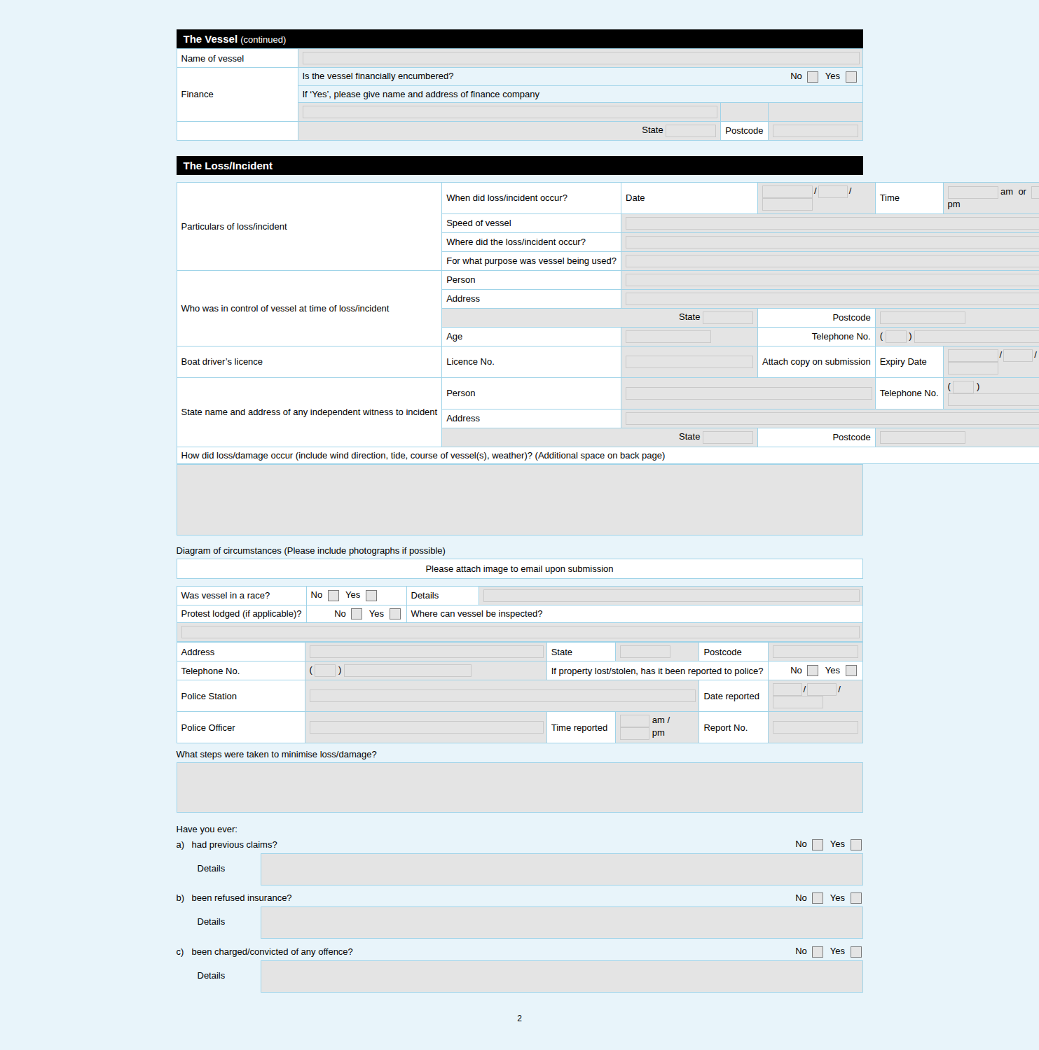The Vessel (continued)
| Name of vessel | |
| Finance | Is the vessel financially encumbered? No Yes |
| If ‘Yes’, please give name and address of finance company |
| | State | Postcode | |
The Loss/Incident
| Particulars of loss/incident | When did loss/incident occur? | Date | / / | Time | am or pm |
| Speed of vessel | |
| Where did the loss/incident occur? | |
| For what purpose was vessel being used? | |
| Who was in control of vessel at time of loss/incident | Person | |
| Address | |
| State | Postcode | |
| Age | | Telephone No. | ( ) |
| Boat driver’s licence | Licence No. | | Attach copy on submission | Expiry Date | / / |
| State name and address of any independent witness to incident | Person | | Telephone No. | ( ) |
| Address | |
| State | Postcode | |
| How did loss/damage occur (include wind direction, tide, course of vessel(s), weather)? (Additional space on back page) |
Diagram of circumstances (Please include photographs if possible)
Please attach image to email upon submission
| Was vessel in a race? | No Yes | Details | |
| Protest lodged (if applicable)? | No Yes | Where can vessel be inspected? |
| Address | | State | | Postcode | |
| Telephone No. | ( ) | If property lost/stolen, has it been reported to police? | No Yes |
| Police Station | | Date reported | / / |
| Police Officer | | Time reported | am / pm | Report No. | |
What steps were taken to minimise loss/damage?
Have you ever:
a) had previous claims?
No Yes
Details
b) been refused insurance?
No Yes
Details
c) been charged/convicted of any offence?
No Yes
Details
2